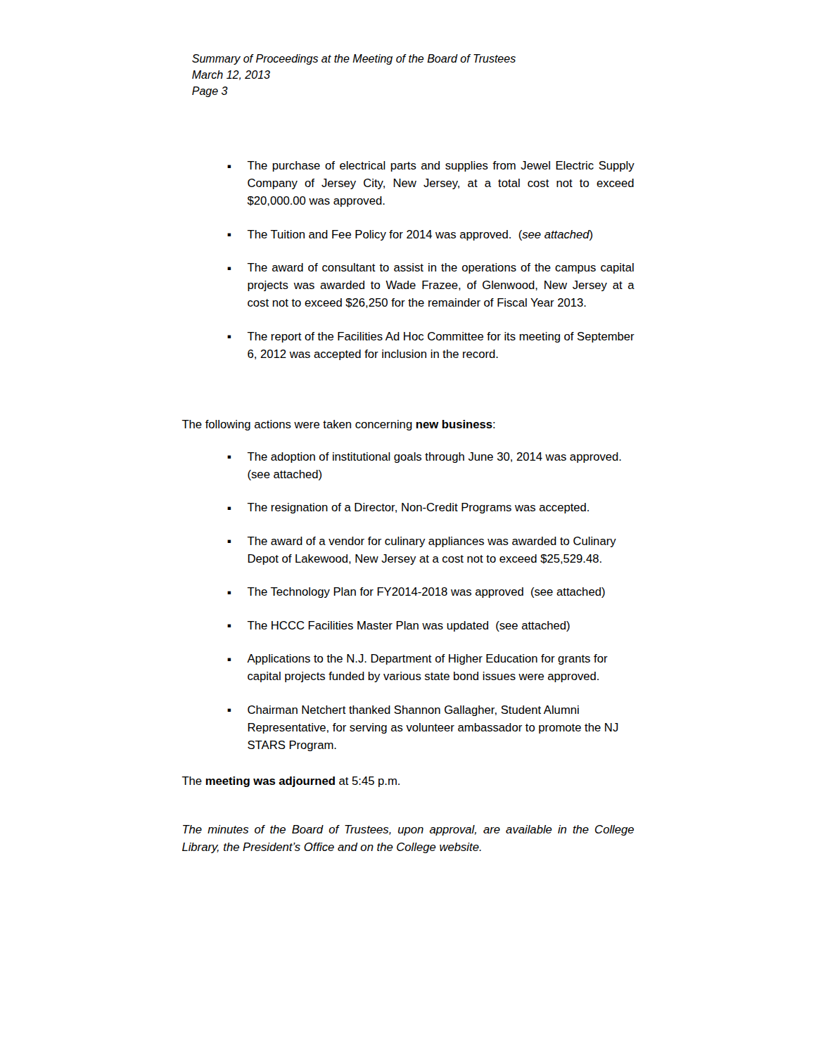Summary of Proceedings at the Meeting of the Board of Trustees
March 12, 2013
Page 3
The purchase of electrical parts and supplies from Jewel Electric Supply Company of Jersey City, New Jersey, at a total cost not to exceed $20,000.00 was approved.
The Tuition and Fee Policy for 2014 was approved. (see attached)
The award of consultant to assist in the operations of the campus capital projects was awarded to Wade Frazee, of Glenwood, New Jersey at a cost not to exceed $26,250 for the remainder of Fiscal Year 2013.
The report of the Facilities Ad Hoc Committee for its meeting of September 6, 2012 was accepted for inclusion in the record.
The following actions were taken concerning new business:
The adoption of institutional goals through June 30, 2014 was approved.
(see attached)
The resignation of a Director, Non-Credit Programs was accepted.
The award of a vendor for culinary appliances was awarded to Culinary Depot of Lakewood, New Jersey at a cost not to exceed $25,529.48.
The Technology Plan for FY2014-2018 was approved (see attached)
The HCCC Facilities Master Plan was updated (see attached)
Applications to the N.J. Department of Higher Education for grants for capital projects funded by various state bond issues were approved.
Chairman Netchert thanked Shannon Gallagher, Student Alumni Representative, for serving as volunteer ambassador to promote the NJ STARS Program.
The meeting was adjourned at 5:45 p.m.
The minutes of the Board of Trustees, upon approval, are available in the College Library, the President’s Office and on the College website.